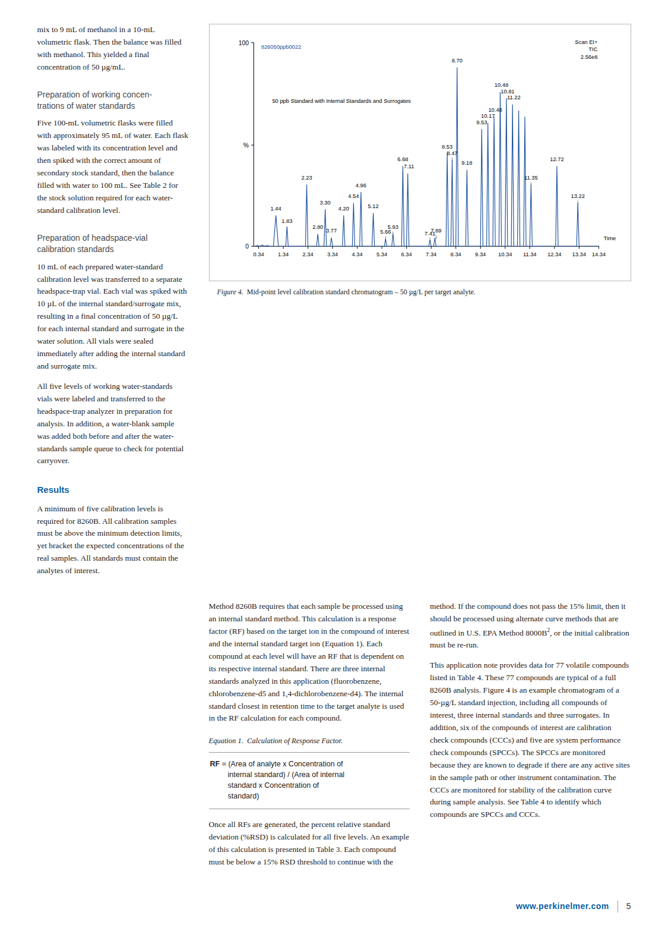mix to 9 mL of methanol in a 10-mL volumetric flask. Then the balance was filled with methanol. This yielded a final concentration of 50 µg/mL.
Preparation of working concen-
trations of water standards
Five 100-mL volumetric flasks were filled with approximately 95 mL of water. Each flask was labeled with its concentration level and then spiked with the correct amount of secondary stock standard, then the balance filled with water to 100 mL. See Table 2 for the stock solution required for each water-standard calibration level.
Preparation of headspace-vial
calibration standards
10 mL of each prepared water-standard calibration level was transferred to a separate headspace-trap vial. Each vial was spiked with 10 µL of the internal standard/surrogate mix, resulting in a final concentration of 50 µg/L for each internal standard and surrogate in the water solution. All vials were sealed immediately after adding the internal standard and surrogate mix.
All five levels of working water-standards vials were labeled and transferred to the headspace-trap analyzer in preparation for analysis. In addition, a water-blank sample was added both before and after the water-standards sample queue to check for potential carryover.
Results
A minimum of five calibration levels is required for 8260B. All calibration samples must be above the minimum detection limits, yet bracket the expected concentrations of the real samples. All standards must contain the analytes of interest.
100 % 0 Scan EI+ TIC 2.56e8 826050ppb0022 50 ppb Standard with Internal Standards and Surrogates Time 0.34 1.34 2.34 3.34 4.34 5.34 6.34 7.34 8.34 9.34 10.34 11.34 12.34 13.34 14.34 1.44 1.83 2.23 2.80 3.30 3.77 4.20 4.54 4.96 5.12 5.66 5.93 6.68 7.11 7.41 7.69 8.53 8.47 8.70 9.18 9.53 10.17 10.48 10.48 10.81 11.22 11.35 12.72 13.22
Figure 4. Mid-point level calibration standard chromatogram – 50 µg/L per target analyte.
Method 8260B requires that each sample be processed using an internal standard method. This calculation is a response factor (RF) based on the target ion in the compound of interest and the internal standard target ion (Equation 1). Each compound at each level will have an RF that is dependent on its respective internal standard. There are three internal standards analyzed in this application (fluorobenzene, chlorobenzene-d5 and 1,4-dichlorobenzene-d4). The internal standard closest in retention time to the target analyte is used in the RF calculation for each compound.
Equation 1. Calculation of Response Factor.
RF = (Area of analyte x Concentration of internal standard) / (Area of internal standard x Concentration of standard)
Once all RFs are generated, the percent relative standard deviation (%RSD) is calculated for all five levels. An example of this calculation is presented in Table 3. Each compound must be below a 15% RSD threshold to continue with the
method. If the compound does not pass the 15% limit, then it should be processed using alternate curve methods that are outlined in U.S. EPA Method 8000B2, or the initial calibration must be re-run.
This application note provides data for 77 volatile compounds listed in Table 4. These 77 compounds are typical of a full 8260B analysis. Figure 4 is an example chromatogram of a 50-µg/L standard injection, including all compounds of interest, three internal standards and three surrogates. In addition, six of the compounds of interest are calibration check compounds (CCCs) and five are system performance check compounds (SPCCs). The SPCCs are monitored because they are known to degrade if there are any active sites in the sample path or other instrument contamination. The CCCs are monitored for stability of the calibration curve during sample analysis. See Table 4 to identify which compounds are SPCCs and CCCs.
www.perkinelmer.com 5